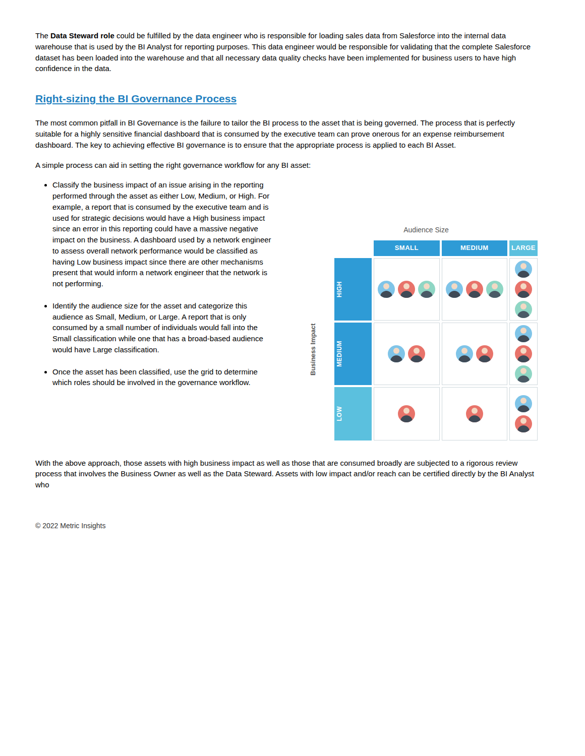The Data Steward role could be fulfilled by the data engineer who is responsible for loading sales data from Salesforce into the internal data warehouse that is used by the BI Analyst for reporting purposes. This data engineer would be responsible for validating that the complete Salesforce dataset has been loaded into the warehouse and that all necessary data quality checks have been implemented for business users to have high confidence in the data.
Right-sizing the BI Governance Process
The most common pitfall in BI Governance is the failure to tailor the BI process to the asset that is being governed. The process that is perfectly suitable for a highly sensitive financial dashboard that is consumed by the executive team can prove onerous for an expense reimbursement dashboard. The key to achieving effective BI governance is to ensure that the appropriate process is applied to each BI Asset.
A simple process can aid in setting the right governance workflow for any BI asset:
Classify the business impact of an issue arising in the reporting performed through the asset as either Low, Medium, or High. For example, a report that is consumed by the executive team and is used for strategic decisions would have a High business impact since an error in this reporting could have a massive negative impact on the business. A dashboard used by a network engineer to assess overall network performance would be classified as having Low business impact since there are other mechanisms present that would inform a network engineer that the network is not performing.
Identify the audience size for the asset and categorize this audience as Small, Medium, or Large. A report that is only consumed by a small number of individuals would fall into the Small classification while one that has a broad-based audience would have Large classification.
Once the asset has been classified, use the grid to determine which roles should be involved in the governance workflow.
Audience Size
| | | SMALL | MEDIUM | LARGE |
| --- | --- | --- | --- | --- |
| Business Impact | HIGH | | | |
| MEDIUM | | | |
| LOW | | | |
With the above approach, those assets with high business impact as well as those that are consumed broadly are subjected to a rigorous review process that involves the Business Owner as well as the Data Steward. Assets with low impact and/or reach can be certified directly by the BI Analyst who
© 2022 Metric Insights